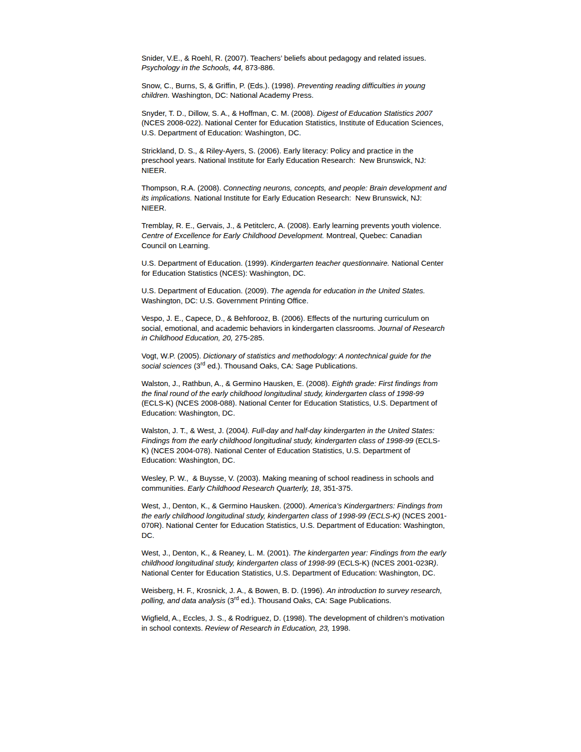Snider, V.E., & Roehl, R. (2007). Teachers’ beliefs about pedagogy and related issues. Psychology in the Schools, 44, 873-886.
Snow, C., Burns, S, & Griffin, P. (Eds.). (1998). Preventing reading difficulties in young children. Washington, DC: National Academy Press.
Snyder, T. D., Dillow, S. A., & Hoffman, C. M. (2008). Digest of Education Statistics 2007 (NCES 2008-022). National Center for Education Statistics, Institute of Education Sciences, U.S. Department of Education: Washington, DC.
Strickland, D. S., & Riley-Ayers, S. (2006). Early literacy: Policy and practice in the preschool years. National Institute for Early Education Research: New Brunswick, NJ: NIEER.
Thompson, R.A. (2008). Connecting neurons, concepts, and people: Brain development and its implications. National Institute for Early Education Research: New Brunswick, NJ: NIEER.
Tremblay, R. E., Gervais, J., & Petitclerc, A. (2008). Early learning prevents youth violence. Centre of Excellence for Early Childhood Development. Montreal, Quebec: Canadian Council on Learning.
U.S. Department of Education. (1999). Kindergarten teacher questionnaire. National Center for Education Statistics (NCES): Washington, DC.
U.S. Department of Education. (2009). The agenda for education in the United States. Washington, DC: U.S. Government Printing Office.
Vespo, J. E., Capece, D., & Behforooz, B. (2006). Effects of the nurturing curriculum on social, emotional, and academic behaviors in kindergarten classrooms. Journal of Research in Childhood Education, 20, 275-285.
Vogt, W.P. (2005). Dictionary of statistics and methodology: A nontechnical guide for the social sciences (3rd ed.). Thousand Oaks, CA: Sage Publications.
Walston, J., Rathbun, A., & Germino Hausken, E. (2008). Eighth grade: First findings from the final round of the early childhood longitudinal study, kindergarten class of 1998-99 (ECLS-K) (NCES 2008-088). National Center for Education Statistics, U.S. Department of Education: Washington, DC.
Walston, J. T., & West, J. (2004). Full-day and half-day kindergarten in the United States: Findings from the early childhood longitudinal study, kindergarten class of 1998-99 (ECLS-K) (NCES 2004-078). National Center of Education Statistics, U.S. Department of Education: Washington, DC.
Wesley, P. W., & Buysse, V. (2003). Making meaning of school readiness in schools and communities. Early Childhood Research Quarterly, 18, 351-375.
West, J., Denton, K., & Germino Hausken. (2000). America’s Kindergartners: Findings from the early childhood longitudinal study, kindergarten class of 1998-99 (ECLS-K) (NCES 2001-070R). National Center for Education Statistics, U.S. Department of Education: Washington, DC.
West, J., Denton, K., & Reaney, L. M. (2001). The kindergarten year: Findings from the early childhood longitudinal study, kindergarten class of 1998-99 (ECLS-K) (NCES 2001-023R). National Center for Education Statistics, U.S. Department of Education: Washington, DC.
Weisberg, H. F., Krosnick, J. A., & Bowen, B. D. (1996). An introduction to survey research, polling, and data analysis (3rd ed.). Thousand Oaks, CA: Sage Publications.
Wigfield, A., Eccles, J. S., & Rodriguez, D. (1998). The development of children’s motivation in school contexts. Review of Research in Education, 23, 1998.